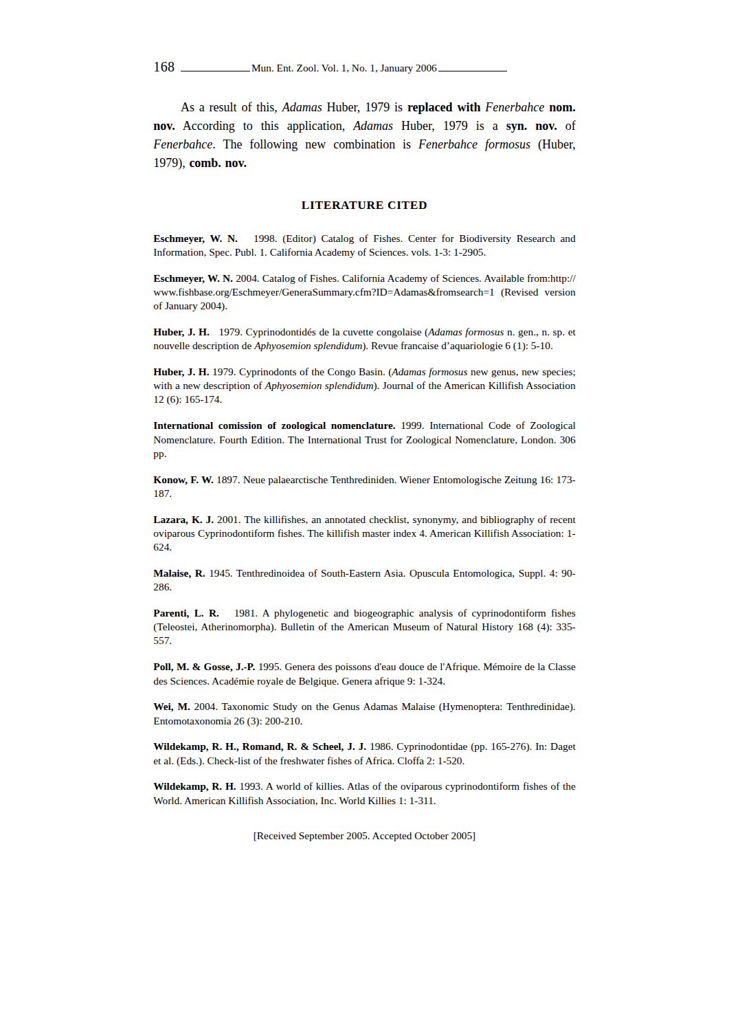168 Mun. Ent. Zool. Vol. 1, No. 1, January 2006
As a result of this, Adamas Huber, 1979 is replaced with Fenerbahce nom. nov. According to this application, Adamas Huber, 1979 is a syn. nov. of Fenerbahce. The following new combination is Fenerbahce formosus (Huber, 1979), comb. nov.
LITERATURE CITED
Eschmeyer, W. N. 1998. (Editor) Catalog of Fishes. Center for Biodiversity Research and Information, Spec. Publ. 1. California Academy of Sciences. vols. 1-3: 1-2905.
Eschmeyer, W. N. 2004. Catalog of Fishes. California Academy of Sciences. Available from:http://www.fishbase.org/Eschmeyer/GeneraSummary.cfm?ID=Adamas&fromsearch=1 (Revised version of January 2004).
Huber, J. H. 1979. Cyprinodontidés de la cuvette congolaise (Adamas formosus n. gen., n. sp. et nouvelle description de Aphyosemion splendidum). Revue francaise d’aquariologie 6 (1): 5-10.
Huber, J. H. 1979. Cyprinodonts of the Congo Basin. (Adamas formosus new genus, new species; with a new description of Aphyosemion splendidum). Journal of the American Killifish Association 12 (6): 165-174.
International comission of zoological nomenclature. 1999. International Code of Zoological Nomenclature. Fourth Edition. The International Trust for Zoological Nomenclature, London. 306 pp.
Konow, F. W. 1897. Neue palaearctische Tenthrediniden. Wiener Entomologische Zeitung 16: 173-187.
Lazara, K. J. 2001. The killifishes, an annotated checklist, synonymy, and bibliography of recent oviparous Cyprinodontiform fishes. The killifish master index 4. American Killifish Association: 1-624.
Malaise, R. 1945. Tenthredinoidea of South-Eastern Asia. Opuscula Entomologica, Suppl. 4: 90-286.
Parenti, L. R. 1981. A phylogenetic and biogeographic analysis of cyprinodontiform fishes (Teleostei, Atherinomorpha). Bulletin of the American Museum of Natural History 168 (4): 335-557.
Poll, M. & Gosse, J.-P. 1995. Genera des poissons d'eau douce de l'Afrique. Mémoire de la Classe des Sciences. Académie royale de Belgique. Genera afrique 9: 1-324.
Wei, M. 2004. Taxonomic Study on the Genus Adamas Malaise (Hymenoptera: Tenthredinidae). Entomotaxonomia 26 (3): 200-210.
Wildekamp, R. H., Romand, R. & Scheel, J. J. 1986. Cyprinodontidae (pp. 165-276). In: Daget et al. (Eds.). Check-list of the freshwater fishes of Africa. Cloffa 2: 1-520.
Wildekamp, R. H. 1993. A world of killies. Atlas of the oviparous cyprinodontiform fishes of the World. American Killifish Association, Inc. World Killies 1: 1-311.
[Received September 2005. Accepted October 2005]